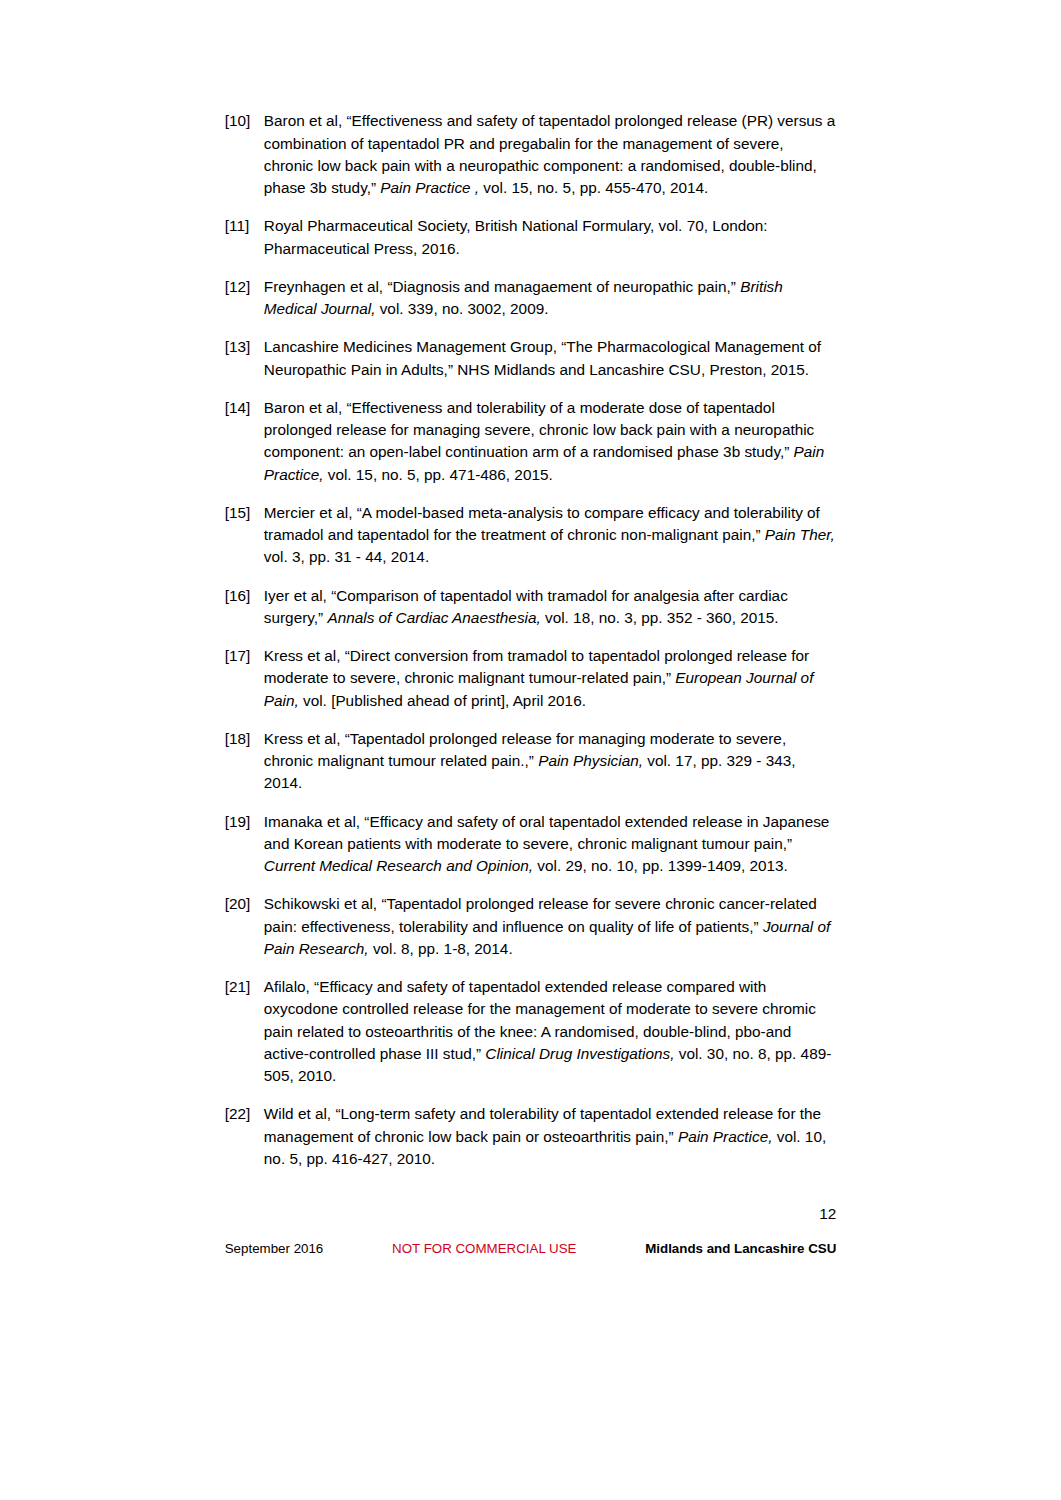[10]
Baron et al, “Effectiveness and safety of tapentadol prolonged release (PR) versus a combination of tapentadol PR and pregabalin for the management of severe, chronic low back pain with a neuropathic component: a randomised, double-blind, phase 3b study,” Pain Practice , vol. 15, no. 5, pp. 455-470, 2014.
[11]
Royal Pharmaceutical Society, British National Formulary, vol. 70, London: Pharmaceutical Press, 2016.
[12]
Freynhagen et al, “Diagnosis and managaement of neuropathic pain,” British Medical Journal, vol. 339, no. 3002, 2009.
[13]
Lancashire Medicines Management Group, “The Pharmacological Management of Neuropathic Pain in Adults,” NHS Midlands and Lancashire CSU, Preston, 2015.
[14]
Baron et al, “Effectiveness and tolerability of a moderate dose of tapentadol prolonged release for managing severe, chronic low back pain with a neuropathic component: an open-label continuation arm of a randomised phase 3b study,” Pain Practice, vol. 15, no. 5, pp. 471-486, 2015.
[15]
Mercier et al, “A model-based meta-analysis to compare efficacy and tolerability of tramadol and tapentadol for the treatment of chronic non-malignant pain,” Pain Ther, vol. 3, pp. 31 - 44, 2014.
[16]
Iyer et al, “Comparison of tapentadol with tramadol for analgesia after cardiac surgery,” Annals of Cardiac Anaesthesia, vol. 18, no. 3, pp. 352 - 360, 2015.
[17]
Kress et al, “Direct conversion from tramadol to tapentadol prolonged release for moderate to severe, chronic malignant tumour-related pain,” European Journal of Pain, vol. [Published ahead of print], April 2016.
[18]
Kress et al, “Tapentadol prolonged release for managing moderate to severe, chronic malignant tumour related pain.,” Pain Physician, vol. 17, pp. 329 - 343, 2014.
[19]
Imanaka et al, “Efficacy and safety of oral tapentadol extended release in Japanese and Korean patients with moderate to severe, chronic malignant tumour pain,” Current Medical Research and Opinion, vol. 29, no. 10, pp. 1399-1409, 2013.
[20]
Schikowski et al, “Tapentadol prolonged release for severe chronic cancer-related pain: effectiveness, tolerability and influence on quality of life of patients,” Journal of Pain Research, vol. 8, pp. 1-8, 2014.
[21]
Afilalo, “Efficacy and safety of tapentadol extended release compared with oxycodone controlled release for the management of moderate to severe chromic pain related to osteoarthritis of the knee: A randomised, double-blind, pbo-and active-controlled phase III stud,” Clinical Drug Investigations, vol. 30, no. 8, pp. 489-505, 2010.
[22]
Wild et al, “Long-term safety and tolerability of tapentadol extended release for the management of chronic low back pain or osteoarthritis pain,” Pain Practice, vol. 10, no. 5, pp. 416-427, 2010.
12
September 2016
NOT FOR COMMERCIAL USE
Midlands and Lancashire CSU